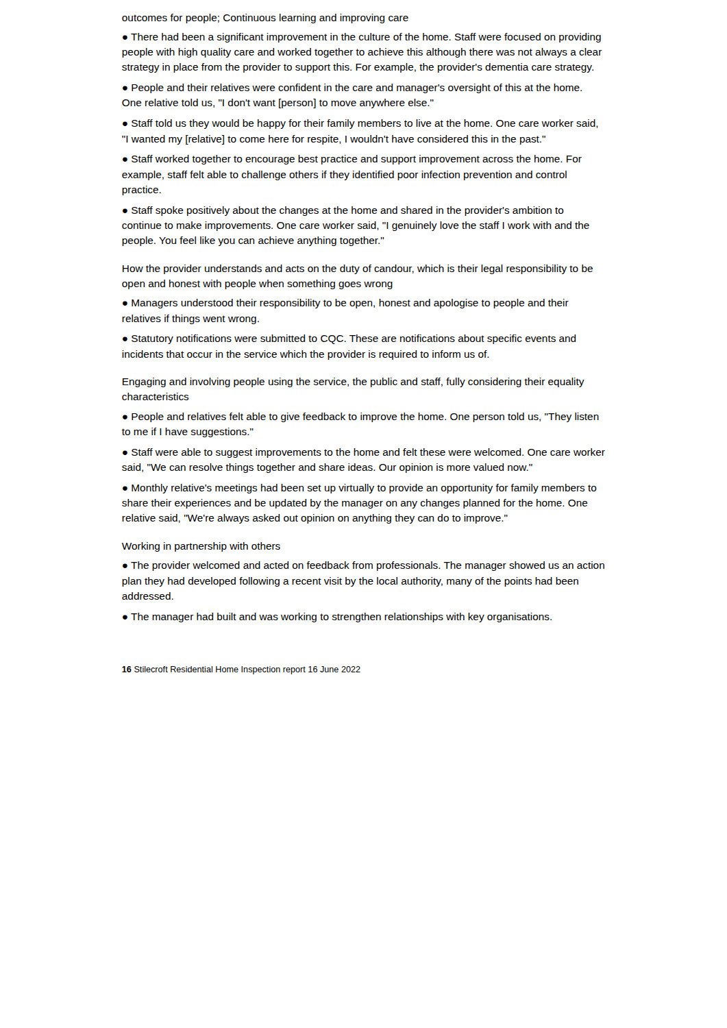outcomes for people; Continuous learning and improving care
● There had been a significant improvement in the culture of the home. Staff were focused on providing people with high quality care and worked together to achieve this although there was not always a clear strategy in place from the provider to support this. For example, the provider's dementia care strategy.
● People and their relatives were confident in the care and manager's oversight of this at the home. One relative told us, "I don't want [person] to move anywhere else."
● Staff told us they would be happy for their family members to live at the home. One care worker said, "I wanted my [relative] to come here for respite, I wouldn't have considered this in the past."
● Staff worked together to encourage best practice and support improvement across the home. For example, staff felt able to challenge others if they identified poor infection prevention and control practice.
● Staff spoke positively about the changes at the home and shared in the provider's ambition to continue to make improvements. One care worker said, "I genuinely love the staff I work with and the people. You feel like you can achieve anything together."
How the provider understands and acts on the duty of candour, which is their legal responsibility to be open and honest with people when something goes wrong
● Managers understood their responsibility to be open, honest and apologise to people and their relatives if things went wrong.
● Statutory notifications were submitted to CQC. These are notifications about specific events and incidents that occur in the service which the provider is required to inform us of.
Engaging and involving people using the service, the public and staff, fully considering their equality characteristics
● People and relatives felt able to give feedback to improve the home. One person told us, "They listen to me if I have suggestions."
● Staff were able to suggest improvements to the home and felt these were welcomed. One care worker said, "We can resolve things together and share ideas. Our opinion is more valued now."
● Monthly relative's meetings had been set up virtually to provide an opportunity for family members to share their experiences and be updated by the manager on any changes planned for the home. One relative said, "We're always asked out opinion on anything they can do to improve."
Working in partnership with others
● The provider welcomed and acted on feedback from professionals. The manager showed us an action plan they had developed following a recent visit by the local authority, many of the points had been addressed.
● The manager had built and was working to strengthen relationships with key organisations.
16 Stilecroft Residential Home Inspection report 16 June 2022